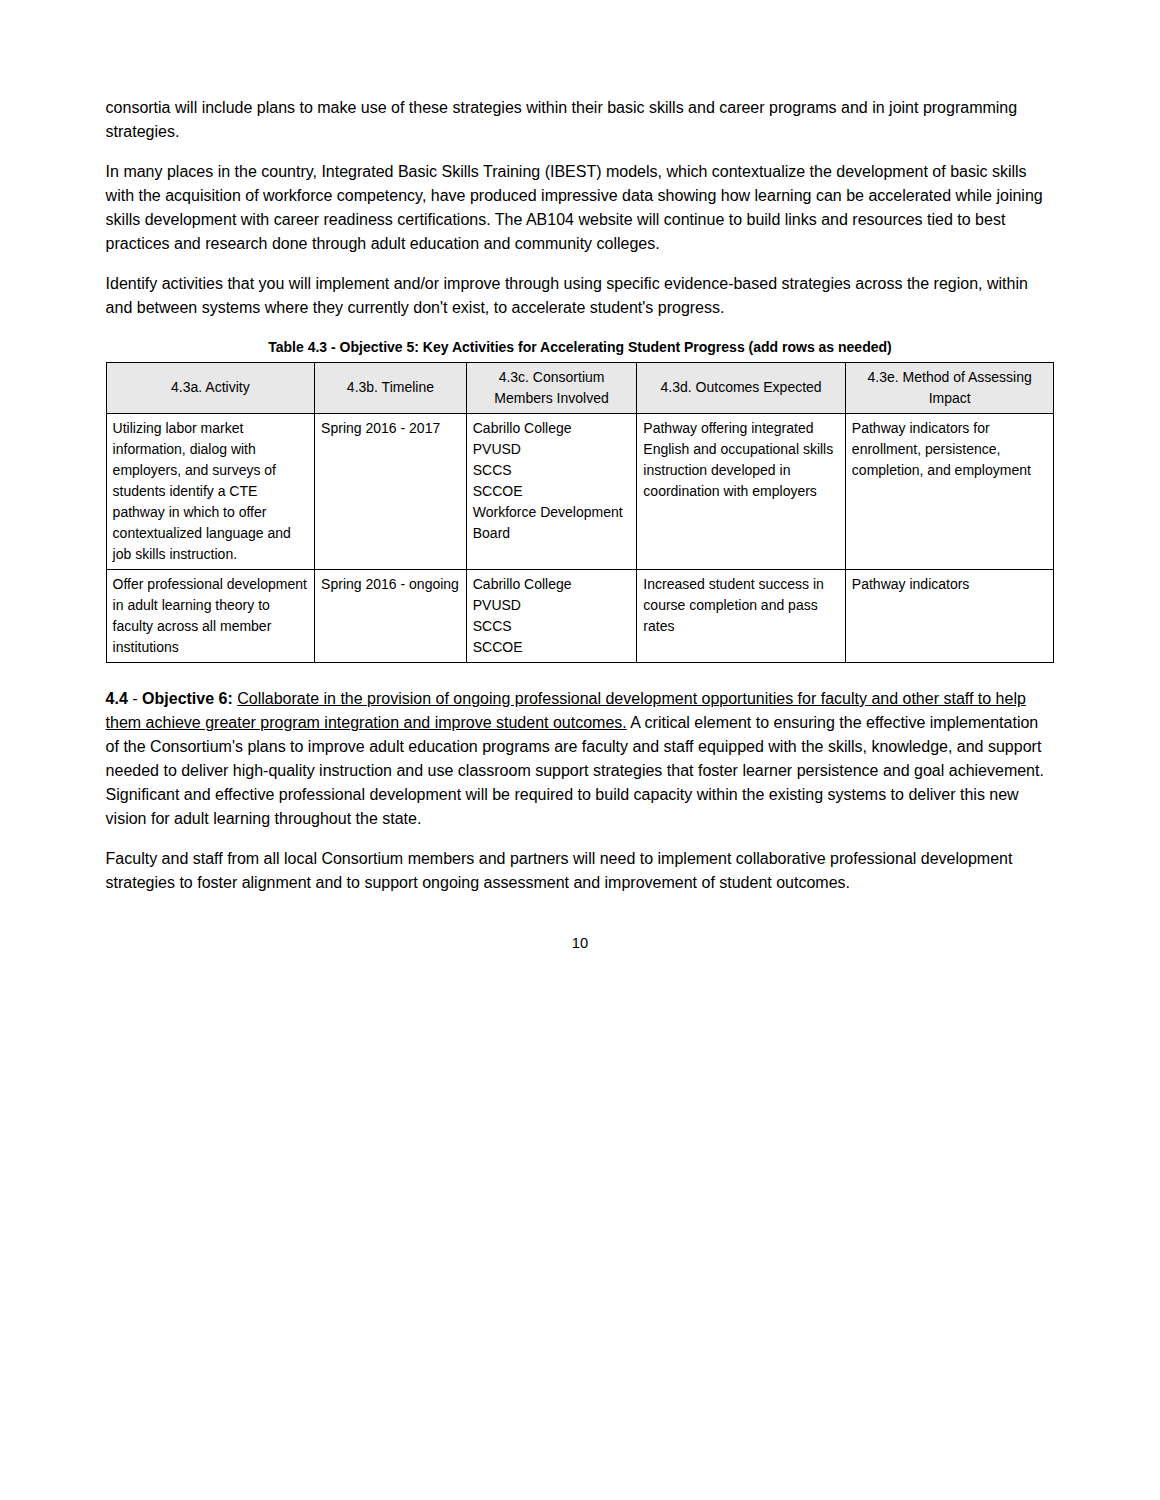consortia will include plans to make use of these strategies within their basic skills and career programs and in joint programming strategies.
In many places in the country, Integrated Basic Skills Training (IBEST) models, which contextualize the development of basic skills with the acquisition of workforce competency, have produced impressive data showing how learning can be accelerated while joining skills development with career readiness certifications. The AB104 website will continue to build links and resources tied to best practices and research done through adult education and community colleges.
Identify activities that you will implement and/or improve through using specific evidence-based strategies across the region, within and between systems where they currently don't exist, to accelerate student's progress.
Table 4.3 - Objective 5: Key Activities for Accelerating Student Progress (add rows as needed)
| 4.3a. Activity | 4.3b. Timeline | 4.3c. Consortium Members Involved | 4.3d. Outcomes Expected | 4.3e. Method of Assessing Impact |
| --- | --- | --- | --- | --- |
| Utilizing labor market information, dialog with employers, and surveys of students identify a CTE pathway in which to offer contextualized language and job skills instruction. | Spring 2016 - 2017 | Cabrillo College PVUSD SCCS SCCOE Workforce Development Board | Pathway offering integrated English and occupational skills instruction developed in coordination with employers | Pathway indicators for enrollment, persistence, completion, and employment |
| Offer professional development in adult learning theory to faculty across all member institutions | Spring 2016 - ongoing | Cabrillo College PVUSD SCCS SCCOE | Increased student success in course completion and pass rates | Pathway indicators |
4.4 - Objective 6: Collaborate in the provision of ongoing professional development opportunities for faculty and other staff to help them achieve greater program integration and improve student outcomes. A critical element to ensuring the effective implementation of the Consortium's plans to improve adult education programs are faculty and staff equipped with the skills, knowledge, and support needed to deliver high-quality instruction and use classroom support strategies that foster learner persistence and goal achievement. Significant and effective professional development will be required to build capacity within the existing systems to deliver this new vision for adult learning throughout the state.
Faculty and staff from all local Consortium members and partners will need to implement collaborative professional development strategies to foster alignment and to support ongoing assessment and improvement of student outcomes.
10